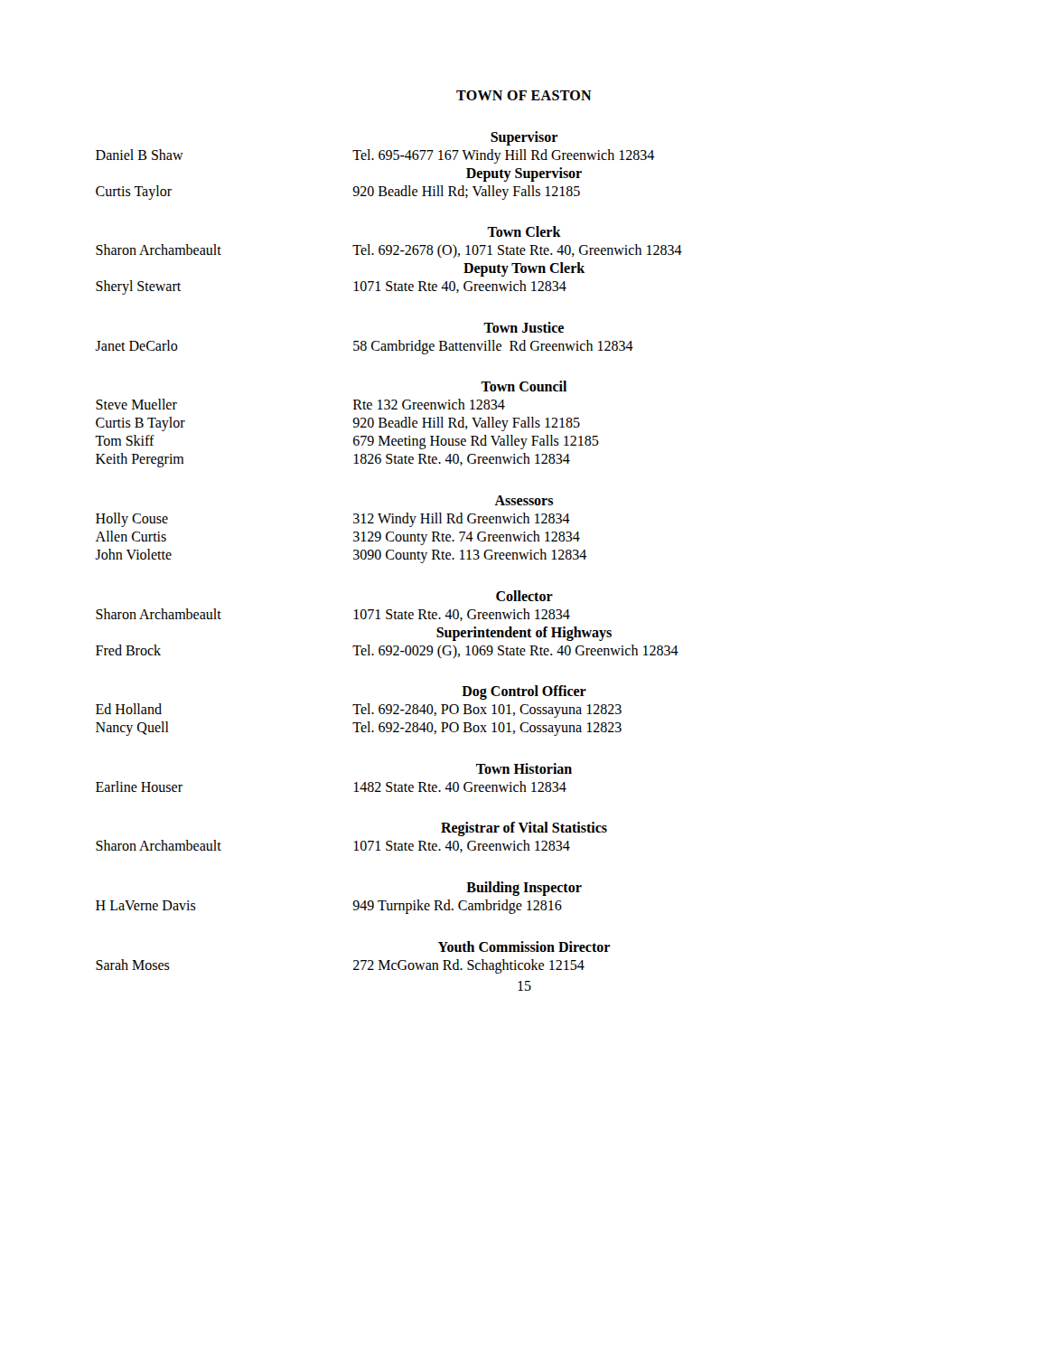TOWN OF EASTON
Supervisor
| Daniel B Shaw | Tel. 695-4677 167 Windy Hill Rd Greenwich 12834 |
Deputy Supervisor
| Curtis Taylor | 920 Beadle Hill Rd; Valley Falls 12185 |
Town Clerk
| Sharon Archambeault | Tel. 692-2678 (O), 1071 State Rte. 40, Greenwich 12834 |
Deputy Town Clerk
| Sheryl Stewart | 1071 State Rte 40, Greenwich 12834 |
Town Justice
| Janet DeCarlo | 58 Cambridge Battenville Rd Greenwich 12834 |
Town Council
| Steve Mueller | Rte 132 Greenwich 12834 |
| Curtis B Taylor | 920 Beadle Hill Rd, Valley Falls 12185 |
| Tom Skiff | 679 Meeting House Rd Valley Falls 12185 |
| Keith Peregrim | 1826 State Rte. 40, Greenwich 12834 |
Assessors
| Holly Couse | 312 Windy Hill Rd Greenwich 12834 |
| Allen Curtis | 3129 County Rte. 74 Greenwich 12834 |
| John Violette | 3090 County Rte. 113 Greenwich 12834 |
Collector
| Sharon Archambeault | 1071 State Rte. 40, Greenwich 12834 |
Superintendent of Highways
| Fred Brock | Tel. 692-0029 (G), 1069 State Rte. 40 Greenwich 12834 |
Dog Control Officer
| Ed Holland | Tel. 692-2840, PO Box 101, Cossayuna 12823 |
| Nancy Quell | Tel. 692-2840, PO Box 101, Cossayuna 12823 |
Town Historian
| Earline Houser | 1482 State Rte. 40 Greenwich 12834 |
Registrar of Vital Statistics
| Sharon Archambeault | 1071 State Rte. 40, Greenwich 12834 |
Building Inspector
| H LaVerne Davis | 949 Turnpike Rd. Cambridge 12816 |
Youth Commission Director
| Sarah Moses | 272 McGowan Rd. Schaghticoke 12154 |
15